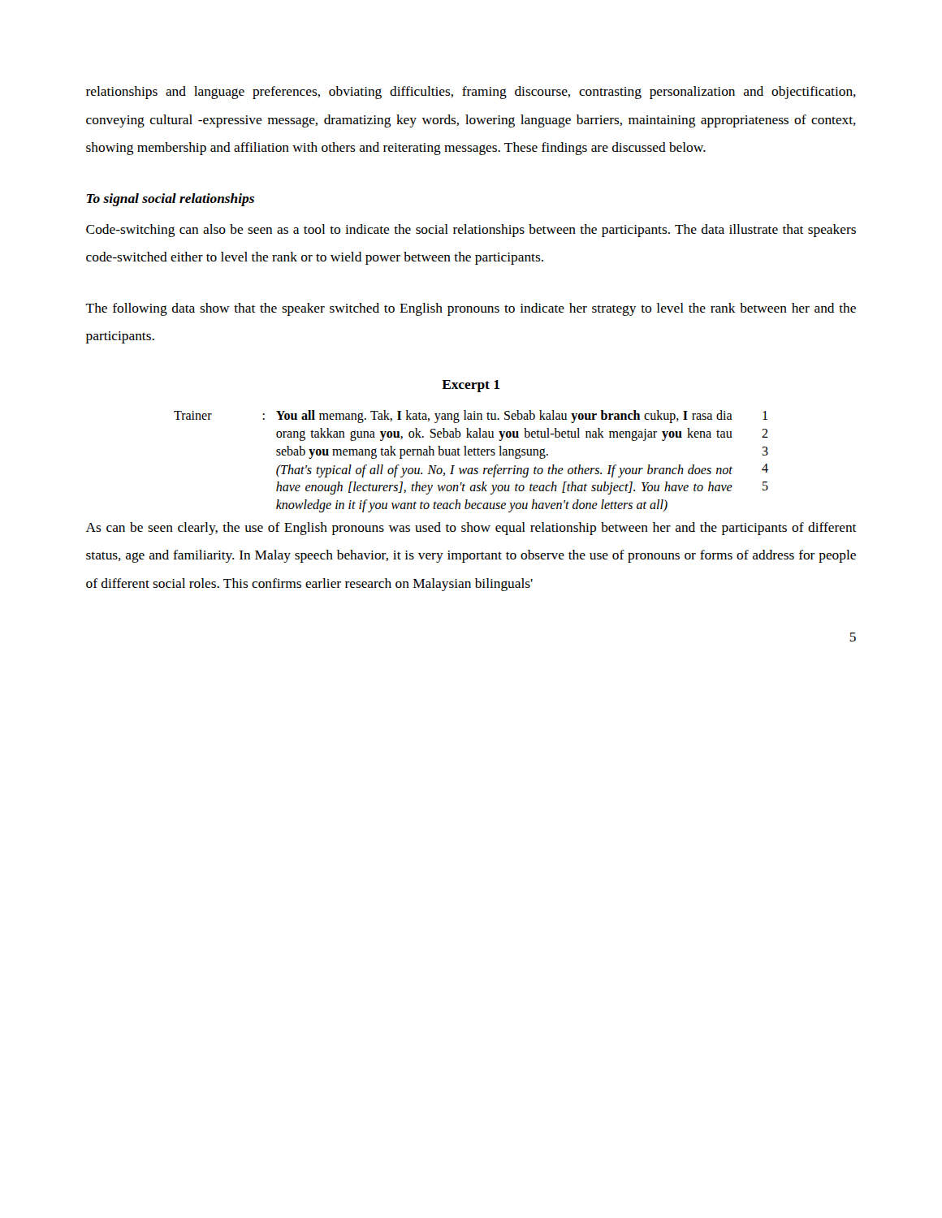relationships and language preferences, obviating difficulties, framing discourse, contrasting personalization and objectification, conveying cultural -expressive message, dramatizing key words, lowering language barriers, maintaining appropriateness of context, showing membership and affiliation with others and reiterating messages. These findings are discussed below.
To signal social relationships
Code-switching can also be seen as a tool to indicate the social relationships between the participants. The data illustrate that speakers code-switched either to level the rank or to wield power between the participants.
The following data show that the speaker switched to English pronouns to indicate her strategy to level the rank between her and the participants.
Excerpt 1
| Trainer | : | You all memang. Tak, I kata, yang lain tu. Sebab kalau your branch cukup, I rasa dia orang takkan guna you , ok. Sebab kalau you betul-betul nak mengajar you kena tau sebab you memang tak pernah buat letters langsung. (That's typical of all of you. No, I was referring to the others. If your branch does not have enough [lecturers], they won't ask you to teach [that subject]. You have to have knowledge in it if you want to teach because you haven't done letters at all) | 1 2 3 4 5 |
As can be seen clearly, the use of English pronouns was used to show equal relationship between her and the participants of different status, age and familiarity. In Malay speech behavior, it is very important to observe the use of pronouns or forms of address for people of different social roles. This confirms earlier research on Malaysian bilinguals'
5